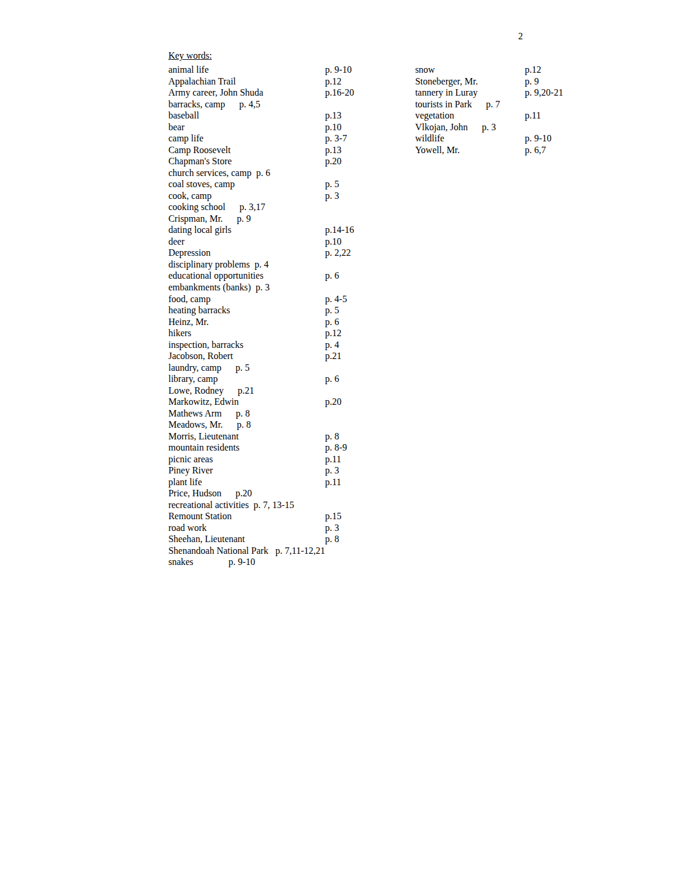2
Key words:
| animal life | p. 9-10 |
| Appalachian Trail | p.12 |
| Army career, John Shuda | p.16-20 |
| barracks, camp p. 4,5 | |
| baseball | p.13 |
| bear | p.10 |
| camp life | p. 3-7 |
| Camp Roosevelt | p.13 |
| Chapman's Store | p.20 |
| church services, camp p. 6 | |
| coal stoves, camp | p. 5 |
| cook, camp | p. 3 |
| cooking school p. 3,17 | |
| Crispman, Mr. p. 9 | |
| dating local girls | p.14-16 |
| deer | p.10 |
| Depression | p. 2,22 |
| disciplinary problems p. 4 | |
| educational opportunities | p. 6 |
| embankments (banks) p. 3 | |
| food, camp | p. 4-5 |
| heating barracks | p. 5 |
| Heinz, Mr. | p. 6 |
| hikers | p.12 |
| inspection, barracks | p. 4 |
| Jacobson, Robert | p.21 |
| laundry, camp p. 5 | |
| library, camp | p. 6 |
| Lowe, Rodney p.21 | |
| Markowitz, Edwin | p.20 |
| Mathews Arm p. 8 | |
| Meadows, Mr. p. 8 | |
| Morris, Lieutenant | p. 8 |
| mountain residents | p. 8-9 |
| picnic areas | p.11 |
| Piney River | p. 3 |
| plant life | p.11 |
| Price, Hudson p.20 | |
| recreational activities p. 7, 13-15 | |
| Remount Station | p.15 |
| road work | p. 3 |
| Sheehan, Lieutenant | p. 8 |
| Shenandoah National Park p. 7,11-12,21 | |
| snakes p. 9-10 | |
| snow | p.12 |
| Stoneberger, Mr. | p. 9 |
| tannery in Luray | p. 9,20-21 |
| tourists in Park p. 7 | |
| vegetation | p.11 |
| Vlkojan, John p. 3 | |
| wildlife | p. 9-10 |
| Yowell, Mr. | p. 6,7 |